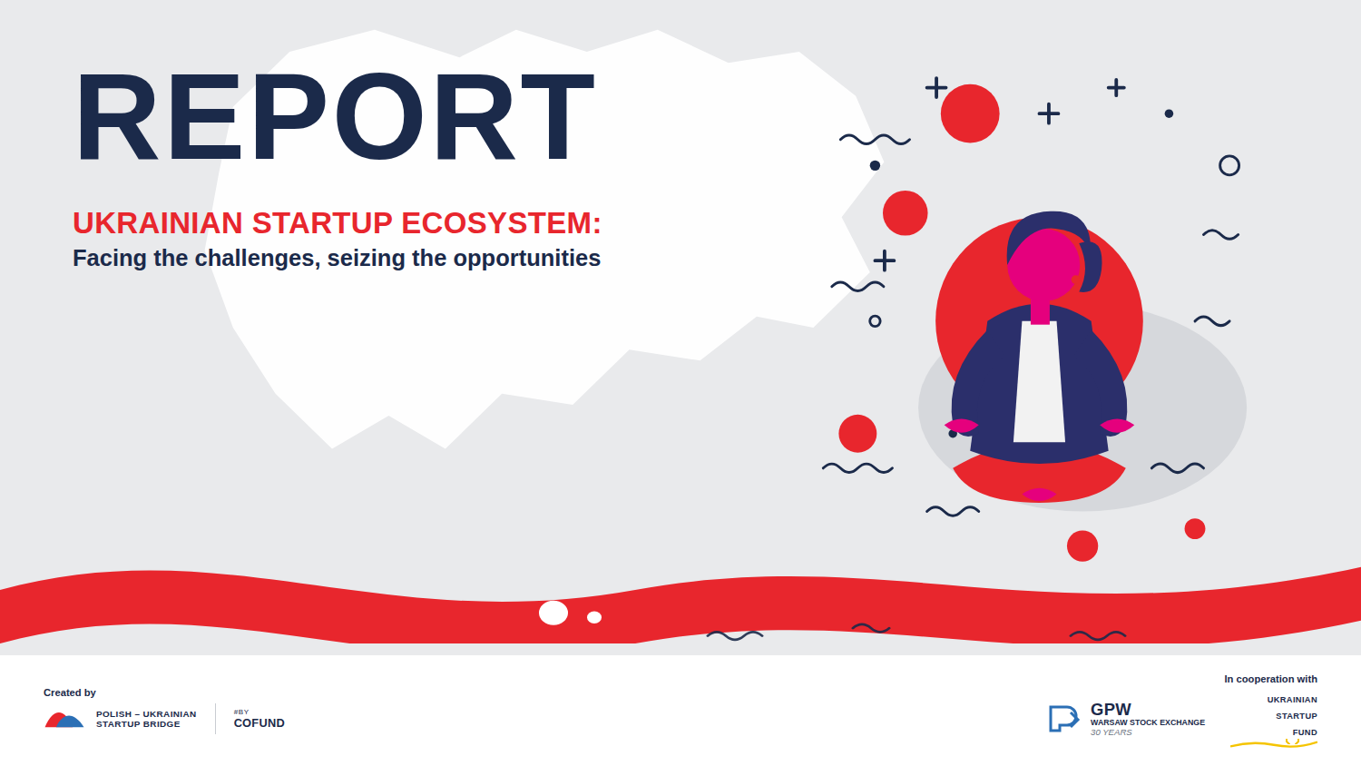Report
Ukrainian startup ecosystem:
Facing the challenges, seizing the opportunities
Created by
Polish – Ukrainian
Startup Bridge #by Cofund
In cooperation with
GPW Warsaw Stock Exchange 30 years
Ukrainian
Startup
Fund